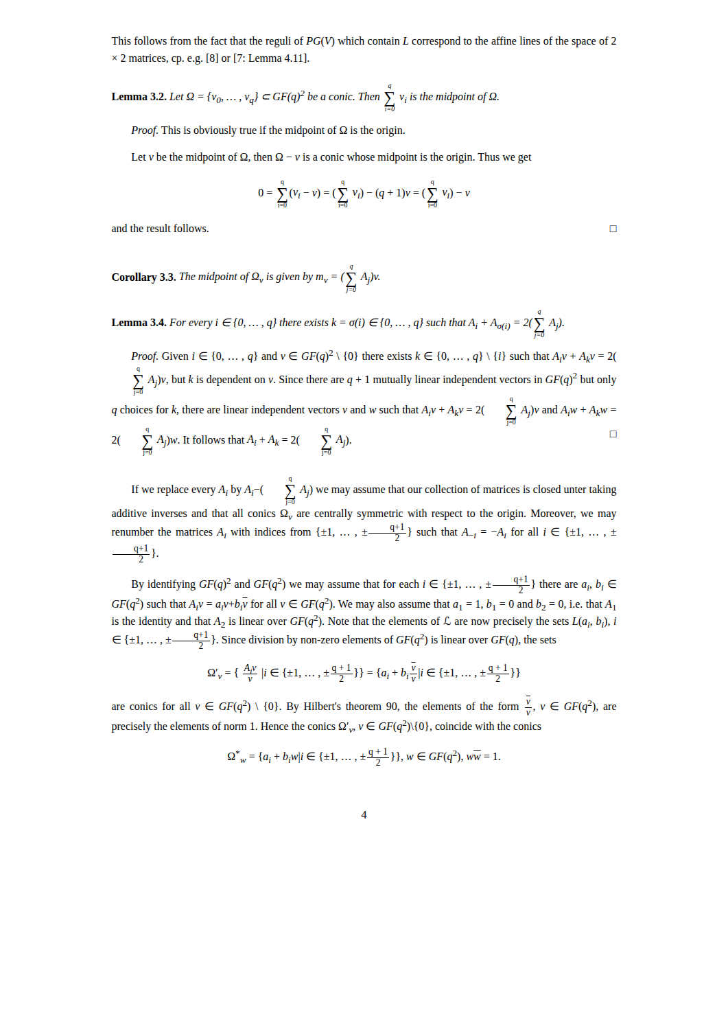This follows from the fact that the reguli of PG(V) which contain L correspond to the affine lines of the space of 2 × 2 matrices, cp. e.g. [8] or [7: Lemma 4.11].
Lemma 3.2. Let Ω = {v0, … , vq} ⊂ GF(q)2 be a conic. Then q∑i=0 vi is the midpoint of Ω.
Proof. This is obviously true if the midpoint of Ω is the origin.
Let v be the midpoint of Ω, then Ω − v is a conic whose midpoint is the origin. Thus we get
0 = q∑i=0(vi − v) = (q∑i=0 vi) − (q + 1)v = (q∑i=0 vi) − v
and the result follows. □
Corollary 3.3. The midpoint of Ωv is given by mv = (q∑j=0 Aj)v.
Lemma 3.4. For every i ∈ {0, … , q} there exists k = σ(i) ∈ {0, … , q} such that Ai + Aσ(i) = 2(q∑j=0 Aj).
Proof. Given i ∈ {0, … , q} and v ∈ GF(q)2 \ {0} there exists k ∈ {0, … , q} \ {i} such that Aiv + Akv = 2(q∑j=0 Aj)v, but k is dependent on v. Since there are q + 1 mutually linear independent vectors in GF(q)2 but only q choices for k, there are linear independent vectors v and w such that Aiv + Akv = 2(q∑j=0 Aj)v and Aiw + Akw = 2(q∑j=0 Aj)w. It follows that Ai + Ak = 2(q∑j=0 Aj). □
If we replace every Ai by Ai−(q∑j=0 Aj) we may assume that our collection of matrices is closed unter taking additive inverses and that all conics Ωv are centrally symmetric with respect to the origin. Moreover, we may renumber the matrices Ai with indices from {±1, … , ±q+12} such that A−i = −Ai for all i ∈ {±1, … , ±q+12}.
By identifying GF(q)2 and GF(q2) we may assume that for each i ∈ {±1, … , ±q+12} there are ai, bi ∈ GF(q2) such that Aiv = aiv+bi v for all v ∈ GF(q2). We may also assume that a1 = 1, b1 = 0 and b2 = 0, i.e. that A1 is the identity and that A2 is linear over GF(q2). Note that the elements of ℒ are now precisely the sets L(ai, bi), i ∈ {±1, … , ±q+12}. Since division by non-zero elements of GF(q2) is linear over GF(q), the sets
Ω′v = { Aiv v |i ∈ {±1, … , ±q + 12}} = {ai + bi vv|i ∈ {±1, … , ±q + 12}}
are conics for all v ∈ GF(q2) \ {0}. By Hilbert's theorem 90, the elements of the form vv, v ∈ GF(q2), are precisely the elements of norm 1. Hence the conics Ω′v, v ∈ GF(q2)\{0}, coincide with the conics
Ω*w = {ai + biw|i ∈ {±1, … , ±q + 12}}, w ∈ GF(q2), ww = 1.
4